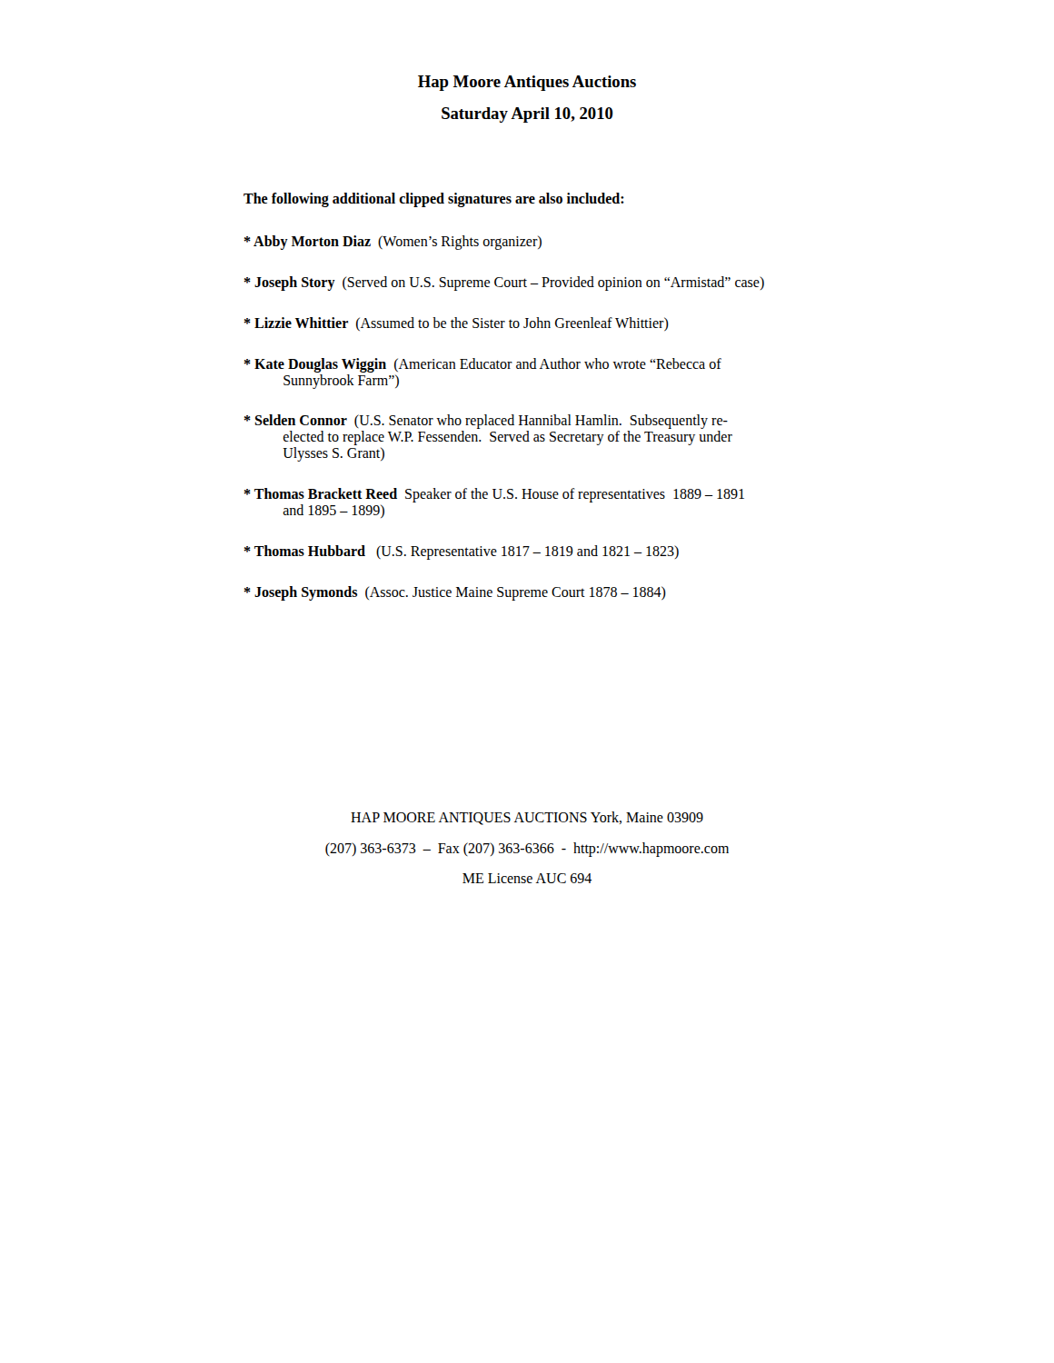Hap Moore Antiques Auctions Saturday April 10, 2010
The following additional clipped signatures are also included:
* Abby Morton Diaz (Women’s Rights organizer)
* Joseph Story (Served on U.S. Supreme Court – Provided opinion on “Armistad” case)
* Lizzie Whittier (Assumed to be the Sister to John Greenleaf Whittier)
* Kate Douglas Wiggin (American Educator and Author who wrote “Rebecca ofSunnybrook Farm”)
* Selden Connor (U.S. Senator who replaced Hannibal Hamlin. Subsequently re-elected to replace W.P. Fessenden. Served as Secretary of the Treasury under Ulysses S. Grant)
* Thomas Brackett Reed Speaker of the U.S. House of representatives 1889 – 1891and 1895 – 1899)
* Thomas Hubbard (U.S. Representative 1817 – 1819 and 1821 – 1823)
* Joseph Symonds (Assoc. Justice Maine Supreme Court 1878 – 1884)
HAP MOORE ANTIQUES AUCTIONS York, Maine 03909
(207) 363-6373 – Fax (207) 363-6366 - http://www.hapmoore.com
ME License AUC 694